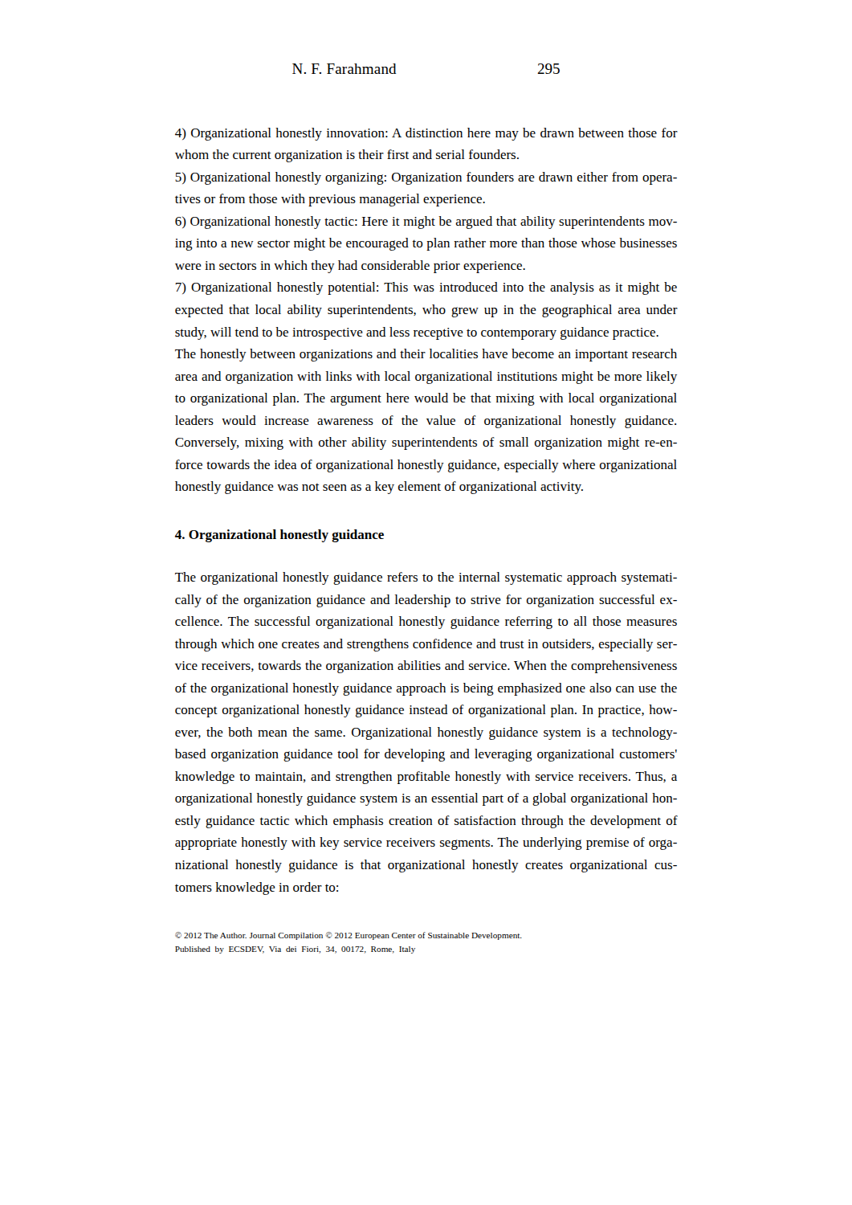N. F. Farahmand 295
4) Organizational honestly innovation: A distinction here may be drawn between those for whom the current organization is their first and serial founders.
5) Organizational honestly organizing: Organization founders are drawn either from operatives or from those with previous managerial experience.
6) Organizational honestly tactic: Here it might be argued that ability superintendents moving into a new sector might be encouraged to plan rather more than those whose businesses were in sectors in which they had considerable prior experience.
7) Organizational honestly potential: This was introduced into the analysis as it might be expected that local ability superintendents, who grew up in the geographical area under study, will tend to be introspective and less receptive to contemporary guidance practice.
The honestly between organizations and their localities have become an important research area and organization with links with local organizational institutions might be more likely to organizational plan. The argument here would be that mixing with local organizational leaders would increase awareness of the value of organizational honestly guidance. Conversely, mixing with other ability superintendents of small organization might re-enforce towards the idea of organizational honestly guidance, especially where organizational honestly guidance was not seen as a key element of organizational activity.
4. Organizational honestly guidance
The organizational honestly guidance refers to the internal systematic approach systematically of the organization guidance and leadership to strive for organization successful excellence. The successful organizational honestly guidance referring to all those measures through which one creates and strengthens confidence and trust in outsiders, especially service receivers, towards the organization abilities and service. When the comprehensiveness of the organizational honestly guidance approach is being emphasized one also can use the concept organizational honestly guidance instead of organizational plan. In practice, however, the both mean the same. Organizational honestly guidance system is a technology-based organization guidance tool for developing and leveraging organizational customers' knowledge to maintain, and strengthen profitable honestly with service receivers. Thus, a organizational honestly guidance system is an essential part of a global organizational honestly guidance tactic which emphasis creation of satisfaction through the development of appropriate honestly with key service receivers segments. The underlying premise of organizational honestly guidance is that organizational honestly creates organizational customers knowledge in order to:
© 2012 The Author. Journal Compilation © 2012 European Center of Sustainable Development.
Published by ECSDEV, Via dei Fiori, 34, 00172, Rome, Italy